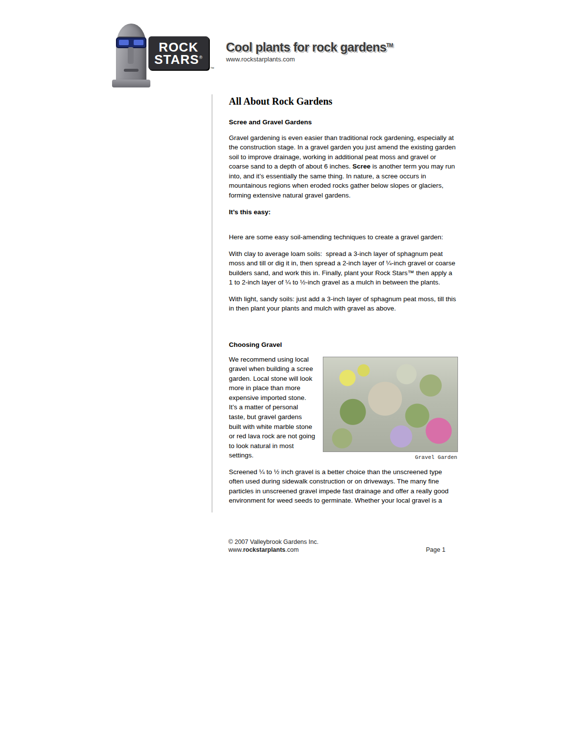ROCK
STARS® ™
Cool plants for rock gardensTM
www.rockstarplants.com
All About Rock Gardens
Scree and Gravel Gardens
Gravel gardening is even easier than traditional rock gardening, especially at the construction stage. In a gravel garden you just amend the existing garden soil to improve drainage, working in additional peat moss and gravel or coarse sand to a depth of about 6 inches. Scree is another term you may run into, and it’s essentially the same thing. In nature, a scree occurs in mountainous regions when eroded rocks gather below slopes or glaciers, forming extensive natural gravel gardens.
It’s this easy:
Here are some easy soil-amending techniques to create a gravel garden:
With clay to average loam soils: spread a 3-inch layer of sphagnum peat moss and till or dig it in, then spread a 2-inch layer of ¼-inch gravel or coarse builders sand, and work this in. Finally, plant your Rock Stars™ then apply a 1 to 2-inch layer of ¼ to ½-inch gravel as a mulch in between the plants.
With light, sandy soils: just add a 3-inch layer of sphagnum peat moss, till this in then plant your plants and mulch with gravel as above.
Choosing Gravel
Gravel Garden
We recommend using local gravel when building a scree garden. Local stone will look more in place than more expensive imported stone. It’s a matter of personal taste, but gravel gardens built with white marble stone or red lava rock are not going to look natural in most settings.
Screened ¼ to ½ inch gravel is a better choice than the unscreened type often used during sidewalk construction or on driveways. The many fine particles in unscreened gravel impede fast drainage and offer a really good environment for weed seeds to germinate. Whether your local gravel is a
© 2007 Valleybrook Gardens Inc.
www.rockstarplants.com Page 1